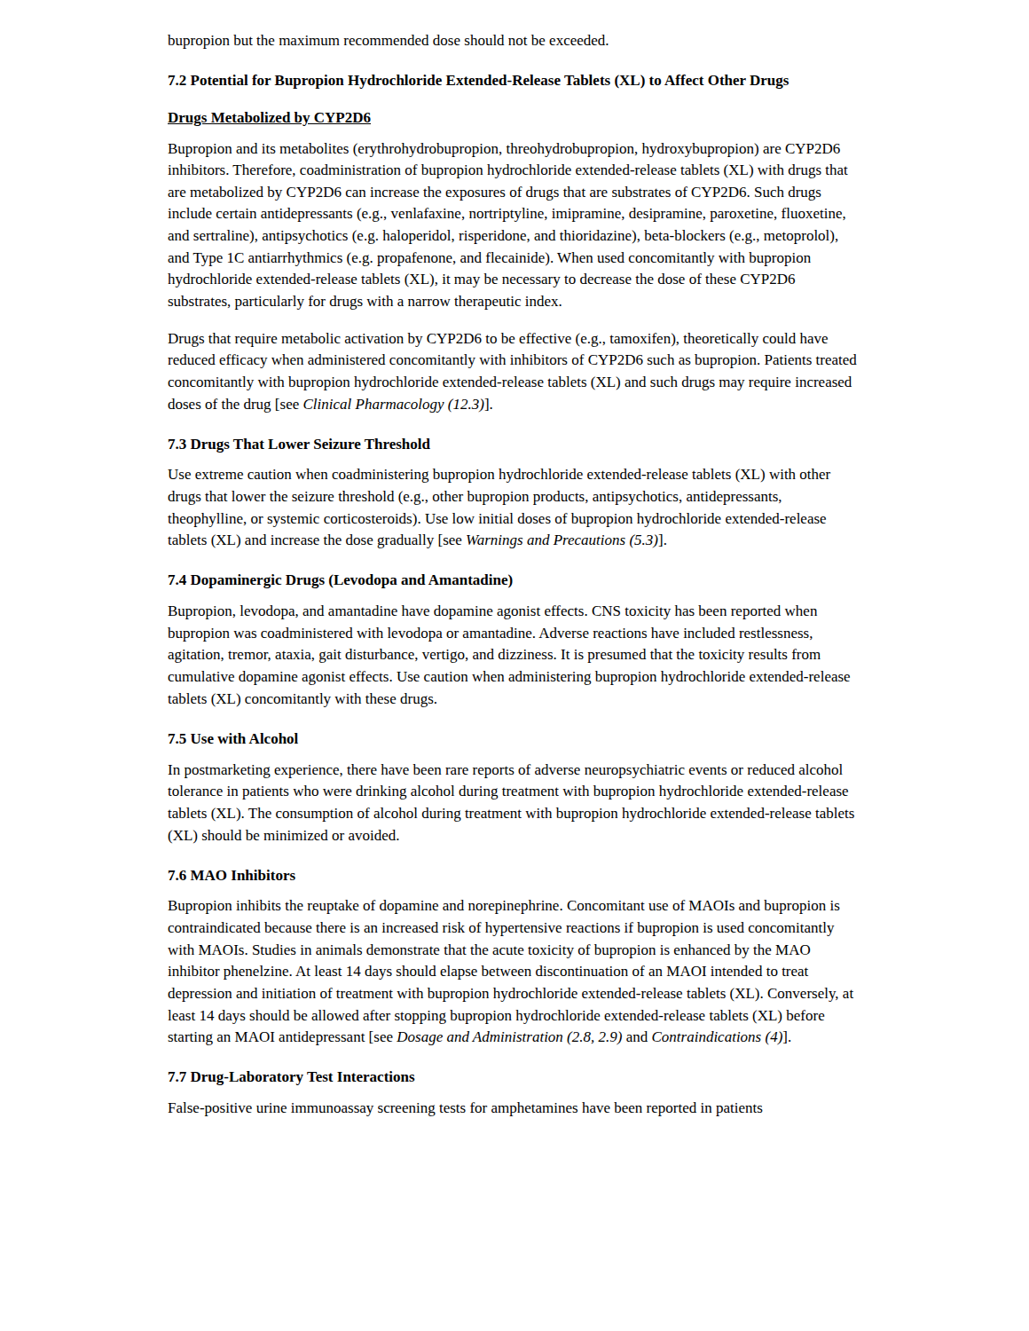bupropion but the maximum recommended dose should not be exceeded.
7.2 Potential for Bupropion Hydrochloride Extended-Release Tablets (XL) to Affect Other Drugs
Drugs Metabolized by CYP2D6
Bupropion and its metabolites (erythrohydrobupropion, threohydrobupropion, hydroxybupropion) are CYP2D6 inhibitors. Therefore, coadministration of bupropion hydrochloride extended-release tablets (XL) with drugs that are metabolized by CYP2D6 can increase the exposures of drugs that are substrates of CYP2D6. Such drugs include certain antidepressants (e.g., venlafaxine, nortriptyline, imipramine, desipramine, paroxetine, fluoxetine, and sertraline), antipsychotics (e.g. haloperidol, risperidone, and thioridazine), beta-blockers (e.g., metoprolol), and Type 1C antiarrhythmics (e.g. propafenone, and flecainide). When used concomitantly with bupropion hydrochloride extended-release tablets (XL), it may be necessary to decrease the dose of these CYP2D6 substrates, particularly for drugs with a narrow therapeutic index.
Drugs that require metabolic activation by CYP2D6 to be effective (e.g., tamoxifen), theoretically could have reduced efficacy when administered concomitantly with inhibitors of CYP2D6 such as bupropion. Patients treated concomitantly with bupropion hydrochloride extended-release tablets (XL) and such drugs may require increased doses of the drug [see Clinical Pharmacology (12.3)].
7.3 Drugs That Lower Seizure Threshold
Use extreme caution when coadministering bupropion hydrochloride extended-release tablets (XL) with other drugs that lower the seizure threshold (e.g., other bupropion products, antipsychotics, antidepressants, theophylline, or systemic corticosteroids). Use low initial doses of bupropion hydrochloride extended-release tablets (XL) and increase the dose gradually [see Warnings and Precautions (5.3)].
7.4 Dopaminergic Drugs (Levodopa and Amantadine)
Bupropion, levodopa, and amantadine have dopamine agonist effects. CNS toxicity has been reported when bupropion was coadministered with levodopa or amantadine. Adverse reactions have included restlessness, agitation, tremor, ataxia, gait disturbance, vertigo, and dizziness. It is presumed that the toxicity results from cumulative dopamine agonist effects. Use caution when administering bupropion hydrochloride extended-release tablets (XL) concomitantly with these drugs.
7.5 Use with Alcohol
In postmarketing experience, there have been rare reports of adverse neuropsychiatric events or reduced alcohol tolerance in patients who were drinking alcohol during treatment with bupropion hydrochloride extended-release tablets (XL). The consumption of alcohol during treatment with bupropion hydrochloride extended-release tablets (XL) should be minimized or avoided.
7.6 MAO Inhibitors
Bupropion inhibits the reuptake of dopamine and norepinephrine. Concomitant use of MAOIs and bupropion is contraindicated because there is an increased risk of hypertensive reactions if bupropion is used concomitantly with MAOIs. Studies in animals demonstrate that the acute toxicity of bupropion is enhanced by the MAO inhibitor phenelzine. At least 14 days should elapse between discontinuation of an MAOI intended to treat depression and initiation of treatment with bupropion hydrochloride extended-release tablets (XL). Conversely, at least 14 days should be allowed after stopping bupropion hydrochloride extended-release tablets (XL) before starting an MAOI antidepressant [see Dosage and Administration (2.8, 2.9) and Contraindications (4)].
7.7 Drug-Laboratory Test Interactions
False-positive urine immunoassay screening tests for amphetamines have been reported in patients